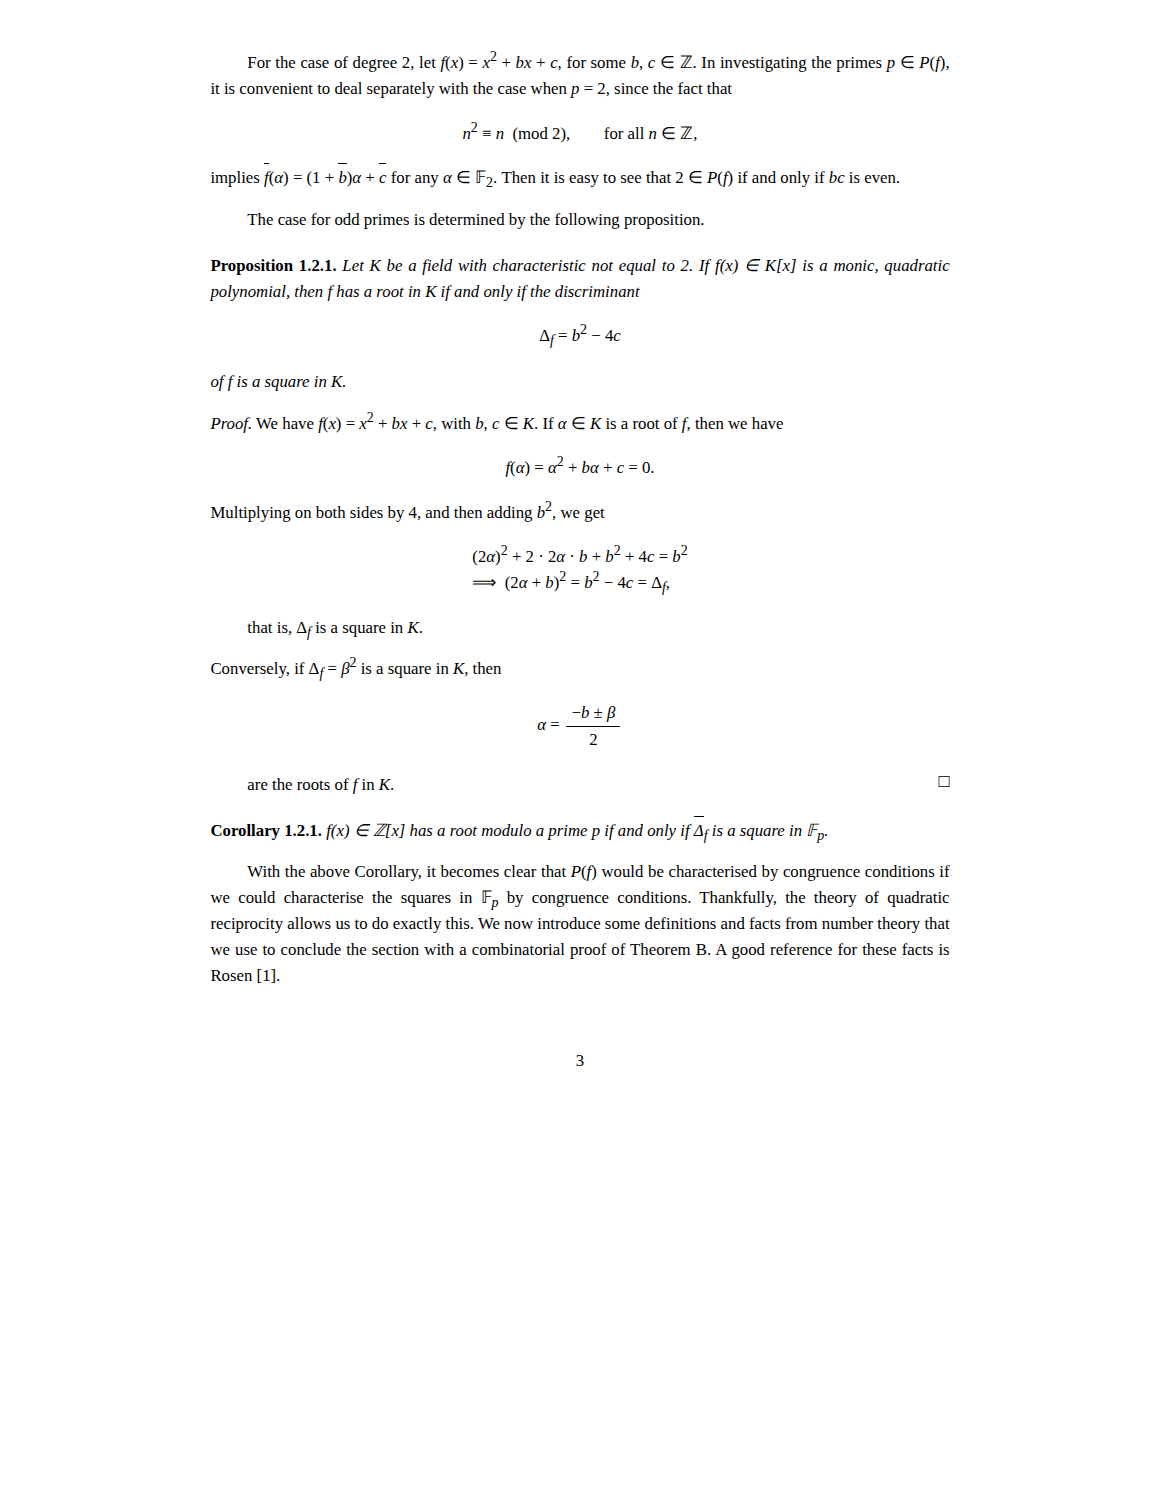For the case of degree 2, let f(x) = x2 + bx + c, for some b, c ∈ ℤ. In investigating the primes p ∈ P(f), it is convenient to deal separately with the case when p = 2, since the fact that
n2 ≡ n (mod 2), for all n ∈ ℤ,
implies f(α) = (1 + b)α + c for any α ∈ 𝔽2. Then it is easy to see that 2 ∈ P(f) if and only if bc is even.
The case for odd primes is determined by the following proposition.
Proposition 1.2.1. Let K be a field with characteristic not equal to 2. If f(x) ∈ K[x] is a monic, quadratic polynomial, then f has a root in K if and only if the discriminant
Δf = b2 − 4c
of f is a square in K.
Proof. We have f(x) = x2 + bx + c, with b, c ∈ K. If α ∈ K is a root of f, then we have
f(α) = α2 + bα + c = 0.
Multiplying on both sides by 4, and then adding b2, we get
(2α)2 + 2 · 2α · b + b2 + 4c = b2 ⟹ (2α + b)2 = b2 − 4c = Δf,
that is, Δf is a square in K.
Conversely, if Δf = β2 is a square in K, then
α = −b ± β 2
are the roots of f in K. □
Corollary 1.2.1. f(x) ∈ ℤ[x] has a root modulo a prime p if and only if Δf is a square in 𝔽p.
With the above Corollary, it becomes clear that P(f) would be characterised by congruence conditions if we could characterise the squares in 𝔽p by congruence conditions. Thankfully, the theory of quadratic reciprocity allows us to do exactly this. We now introduce some definitions and facts from number theory that we use to conclude the section with a combinatorial proof of Theorem B. A good reference for these facts is Rosen [1].
3